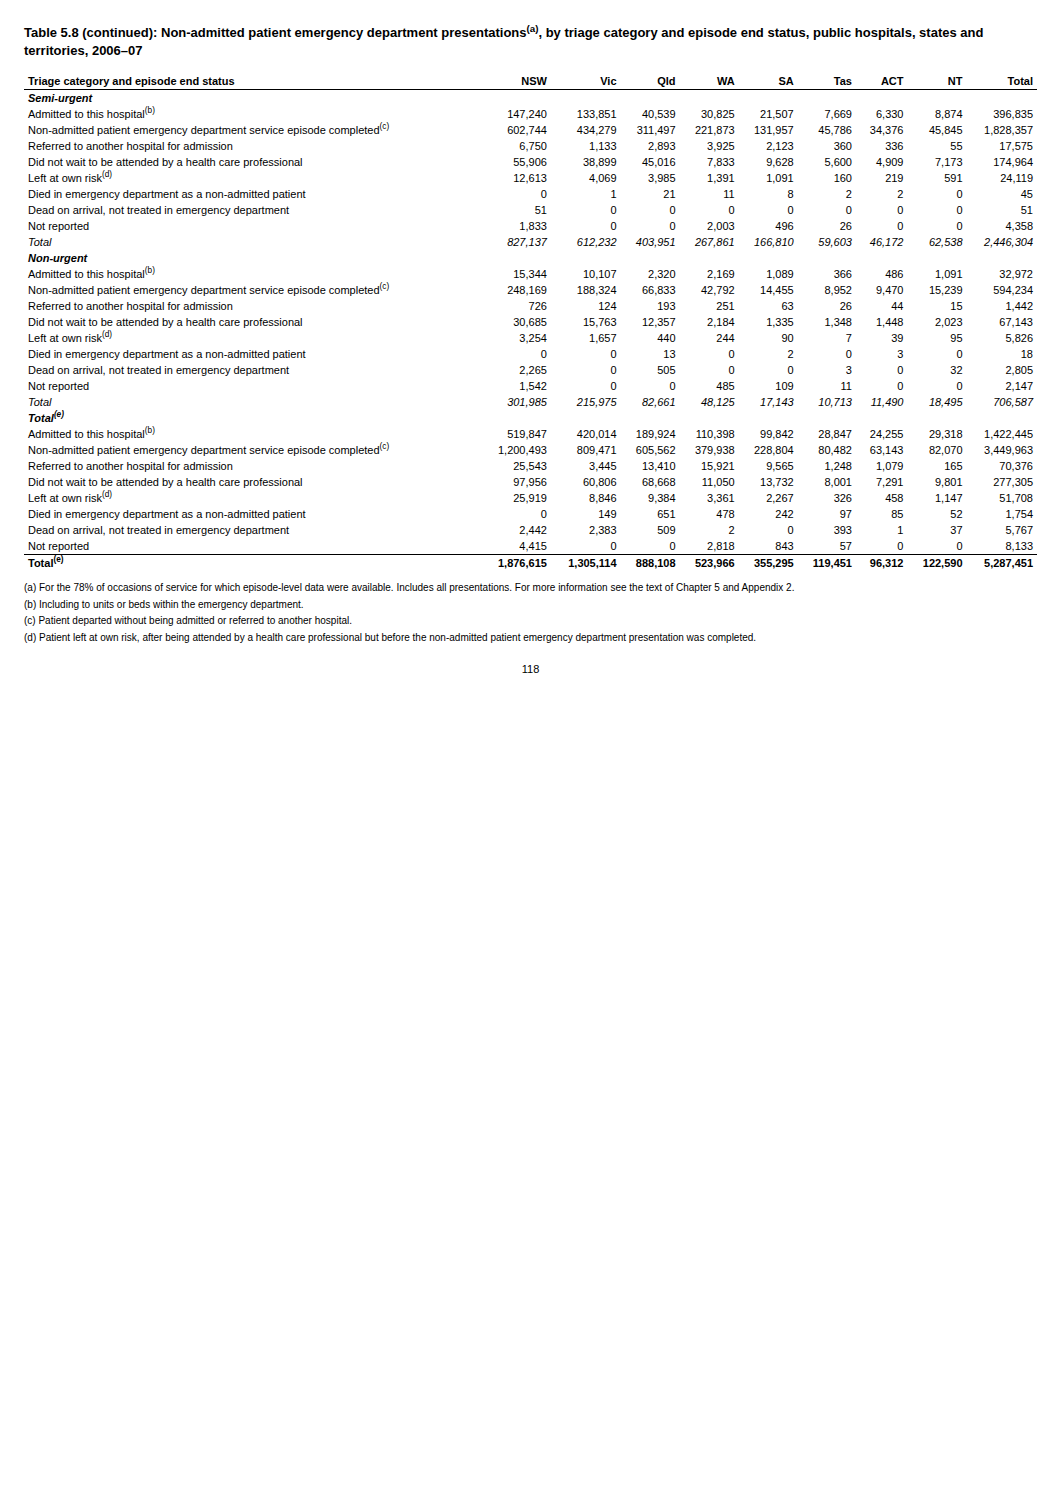Table 5.8 (continued): Non-admitted patient emergency department presentations(a), by triage category and episode end status, public hospitals, states and territories, 2006–07
| Triage category and episode end status | NSW | Vic | Qld | WA | SA | Tas | ACT | NT | Total |
| --- | --- | --- | --- | --- | --- | --- | --- | --- | --- |
| Semi-urgent |
| Admitted to this hospital (b) | 147,240 | 133,851 | 40,539 | 30,825 | 21,507 | 7,669 | 6,330 | 8,874 | 396,835 |
| Non-admitted patient emergency department service episode completed (c) | 602,744 | 434,279 | 311,497 | 221,873 | 131,957 | 45,786 | 34,376 | 45,845 | 1,828,357 |
| Referred to another hospital for admission | 6,750 | 1,133 | 2,893 | 3,925 | 2,123 | 360 | 336 | 55 | 17,575 |
| Did not wait to be attended by a health care professional | 55,906 | 38,899 | 45,016 | 7,833 | 9,628 | 5,600 | 4,909 | 7,173 | 174,964 |
| Left at own risk (d) | 12,613 | 4,069 | 3,985 | 1,391 | 1,091 | 160 | 219 | 591 | 24,119 |
| Died in emergency department as a non-admitted patient | 0 | 1 | 21 | 11 | 8 | 2 | 2 | 0 | 45 |
| Dead on arrival, not treated in emergency department | 51 | 0 | 0 | 0 | 0 | 0 | 0 | 0 | 51 |
| Not reported | 1,833 | 0 | 0 | 2,003 | 496 | 26 | 0 | 0 | 4,358 |
| Total | 827,137 | 612,232 | 403,951 | 267,861 | 166,810 | 59,603 | 46,172 | 62,538 | 2,446,304 |
| Non-urgent |
| Admitted to this hospital (b) | 15,344 | 10,107 | 2,320 | 2,169 | 1,089 | 366 | 486 | 1,091 | 32,972 |
| Non-admitted patient emergency department service episode completed (c) | 248,169 | 188,324 | 66,833 | 42,792 | 14,455 | 8,952 | 9,470 | 15,239 | 594,234 |
| Referred to another hospital for admission | 726 | 124 | 193 | 251 | 63 | 26 | 44 | 15 | 1,442 |
| Did not wait to be attended by a health care professional | 30,685 | 15,763 | 12,357 | 2,184 | 1,335 | 1,348 | 1,448 | 2,023 | 67,143 |
| Left at own risk (d) | 3,254 | 1,657 | 440 | 244 | 90 | 7 | 39 | 95 | 5,826 |
| Died in emergency department as a non-admitted patient | 0 | 0 | 13 | 0 | 2 | 0 | 3 | 0 | 18 |
| Dead on arrival, not treated in emergency department | 2,265 | 0 | 505 | 0 | 0 | 3 | 0 | 32 | 2,805 |
| Not reported | 1,542 | 0 | 0 | 485 | 109 | 11 | 0 | 0 | 2,147 |
| Total | 301,985 | 215,975 | 82,661 | 48,125 | 17,143 | 10,713 | 11,490 | 18,495 | 706,587 |
| Total (e) |
| Admitted to this hospital (b) | 519,847 | 420,014 | 189,924 | 110,398 | 99,842 | 28,847 | 24,255 | 29,318 | 1,422,445 |
| Non-admitted patient emergency department service episode completed (c) | 1,200,493 | 809,471 | 605,562 | 379,938 | 228,804 | 80,482 | 63,143 | 82,070 | 3,449,963 |
| Referred to another hospital for admission | 25,543 | 3,445 | 13,410 | 15,921 | 9,565 | 1,248 | 1,079 | 165 | 70,376 |
| Did not wait to be attended by a health care professional | 97,956 | 60,806 | 68,668 | 11,050 | 13,732 | 8,001 | 7,291 | 9,801 | 277,305 |
| Left at own risk (d) | 25,919 | 8,846 | 9,384 | 3,361 | 2,267 | 326 | 458 | 1,147 | 51,708 |
| Died in emergency department as a non-admitted patient | 0 | 149 | 651 | 478 | 242 | 97 | 85 | 52 | 1,754 |
| Dead on arrival, not treated in emergency department | 2,442 | 2,383 | 509 | 2 | 0 | 393 | 1 | 37 | 5,767 |
| Not reported | 4,415 | 0 | 0 | 2,818 | 843 | 57 | 0 | 0 | 8,133 |
| Total (e) | 1,876,615 | 1,305,114 | 888,108 | 523,966 | 355,295 | 119,451 | 96,312 | 122,590 | 5,287,451 |
(a) For the 78% of occasions of service for which episode-level data were available. Includes all presentations. For more information see the text of Chapter 5 and Appendix 2.
(b) Including to units or beds within the emergency department.
(c) Patient departed without being admitted or referred to another hospital.
(d) Patient left at own risk, after being attended by a health care professional but before the non-admitted patient emergency department presentation was completed.
118